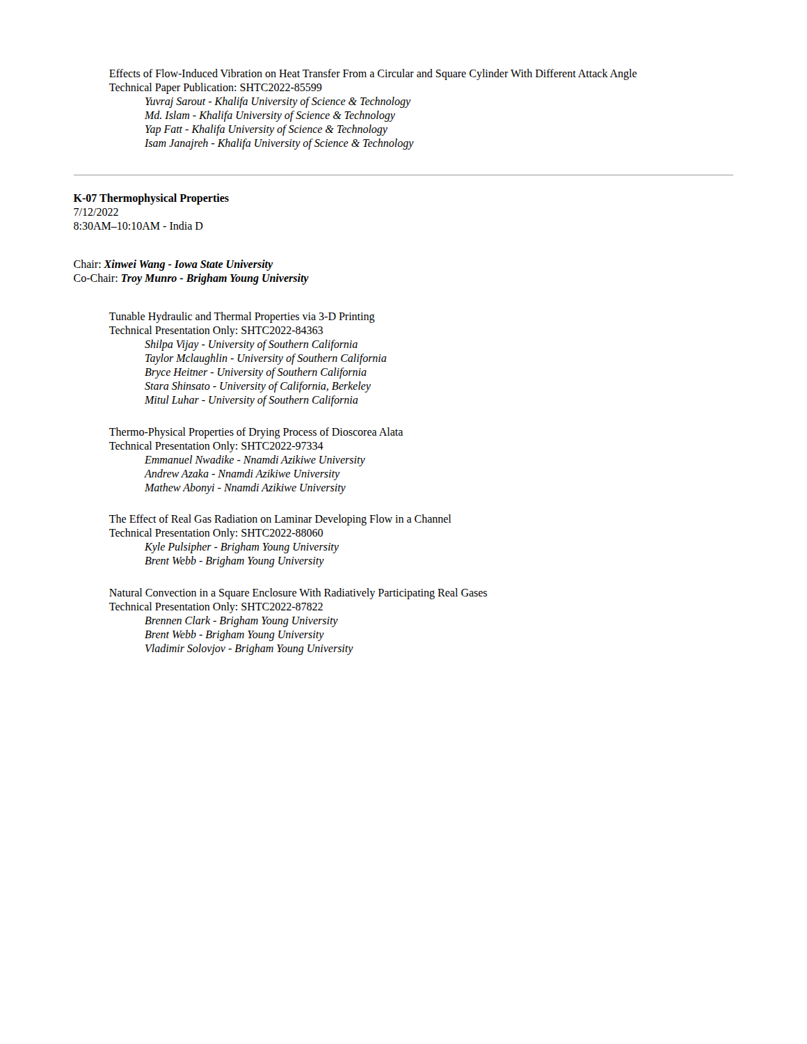Effects of Flow-Induced Vibration on Heat Transfer From a Circular and Square Cylinder With Different Attack Angle
Technical Paper Publication: SHTC2022-85599
Yuvraj Sarout - Khalifa University of Science & Technology
Md. Islam - Khalifa University of Science & Technology
Yap Fatt - Khalifa University of Science & Technology
Isam Janajreh - Khalifa University of Science & Technology
K-07 Thermophysical Properties
7/12/2022
8:30AM–10:10AM - India D
Chair: Xinwei Wang - Iowa State University
Co-Chair: Troy Munro - Brigham Young University
Tunable Hydraulic and Thermal Properties via 3-D Printing
Technical Presentation Only: SHTC2022-84363
Shilpa Vijay - University of Southern California
Taylor Mclaughlin - University of Southern California
Bryce Heitner - University of Southern California
Stara Shinsato - University of California, Berkeley
Mitul Luhar - University of Southern California
Thermo-Physical Properties of Drying Process of Dioscorea Alata
Technical Presentation Only: SHTC2022-97334
Emmanuel Nwadike - Nnamdi Azikiwe University
Andrew Azaka - Nnamdi Azikiwe University
Mathew Abonyi - Nnamdi Azikiwe University
The Effect of Real Gas Radiation on Laminar Developing Flow in a Channel
Technical Presentation Only: SHTC2022-88060
Kyle Pulsipher - Brigham Young University
Brent Webb - Brigham Young University
Natural Convection in a Square Enclosure With Radiatively Participating Real Gases
Technical Presentation Only: SHTC2022-87822
Brennen Clark - Brigham Young University
Brent Webb - Brigham Young University
Vladimir Solovjov - Brigham Young University